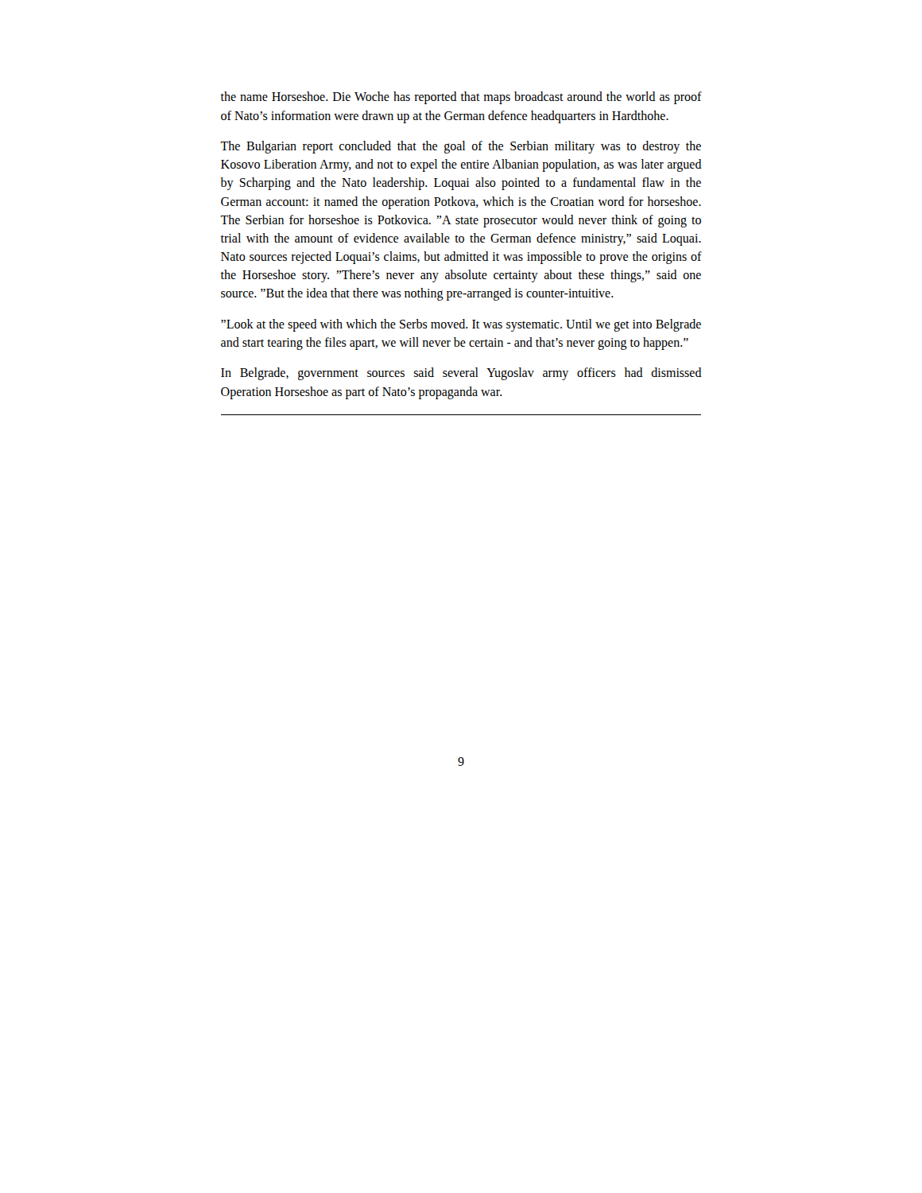the name Horseshoe. Die Woche has reported that maps broadcast around the world as proof of Nato’s information were drawn up at the German defence headquarters in Hardthohe.
The Bulgarian report concluded that the goal of the Serbian military was to destroy the Kosovo Liberation Army, and not to expel the entire Albanian population, as was later argued by Scharping and the Nato leadership. Loquai also pointed to a fundamental flaw in the German account: it named the operation Potkova, which is the Croatian word for horseshoe. The Serbian for horseshoe is Potkovica. ”A state prosecutor would never think of going to trial with the amount of evidence available to the German defence ministry,” said Loquai. Nato sources rejected Loquai’s claims, but admitted it was impossible to prove the origins of the Horseshoe story. ”There’s never any absolute certainty about these things,” said one source. ”But the idea that there was nothing pre-arranged is counter-intuitive.
”Look at the speed with which the Serbs moved. It was systematic. Until we get into Belgrade and start tearing the files apart, we will never be certain - and that’s never going to happen.”
In Belgrade, government sources said several Yugoslav army officers had dismissed Operation Horseshoe as part of Nato’s propaganda war.
9